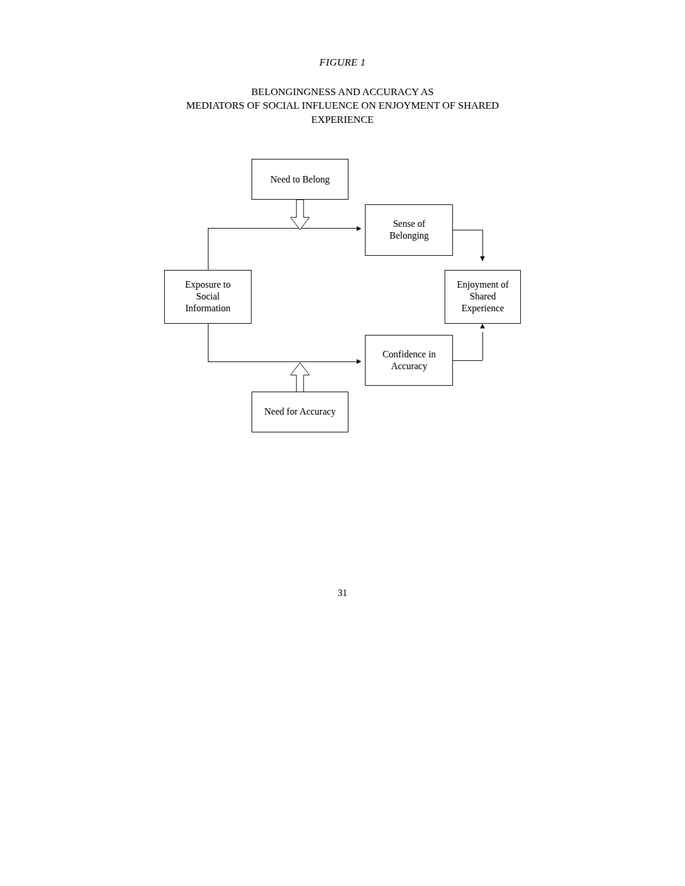FIGURE 1
Belongingness and Accuracy as
Mediators of Social Influence on Enjoyment of Shared Experience
Need to Belong
Sense of
Belonging
Exposure to
Social
Information
Enjoyment of
Shared
Experience
Confidence in
Accuracy
Need for Accuracy
31